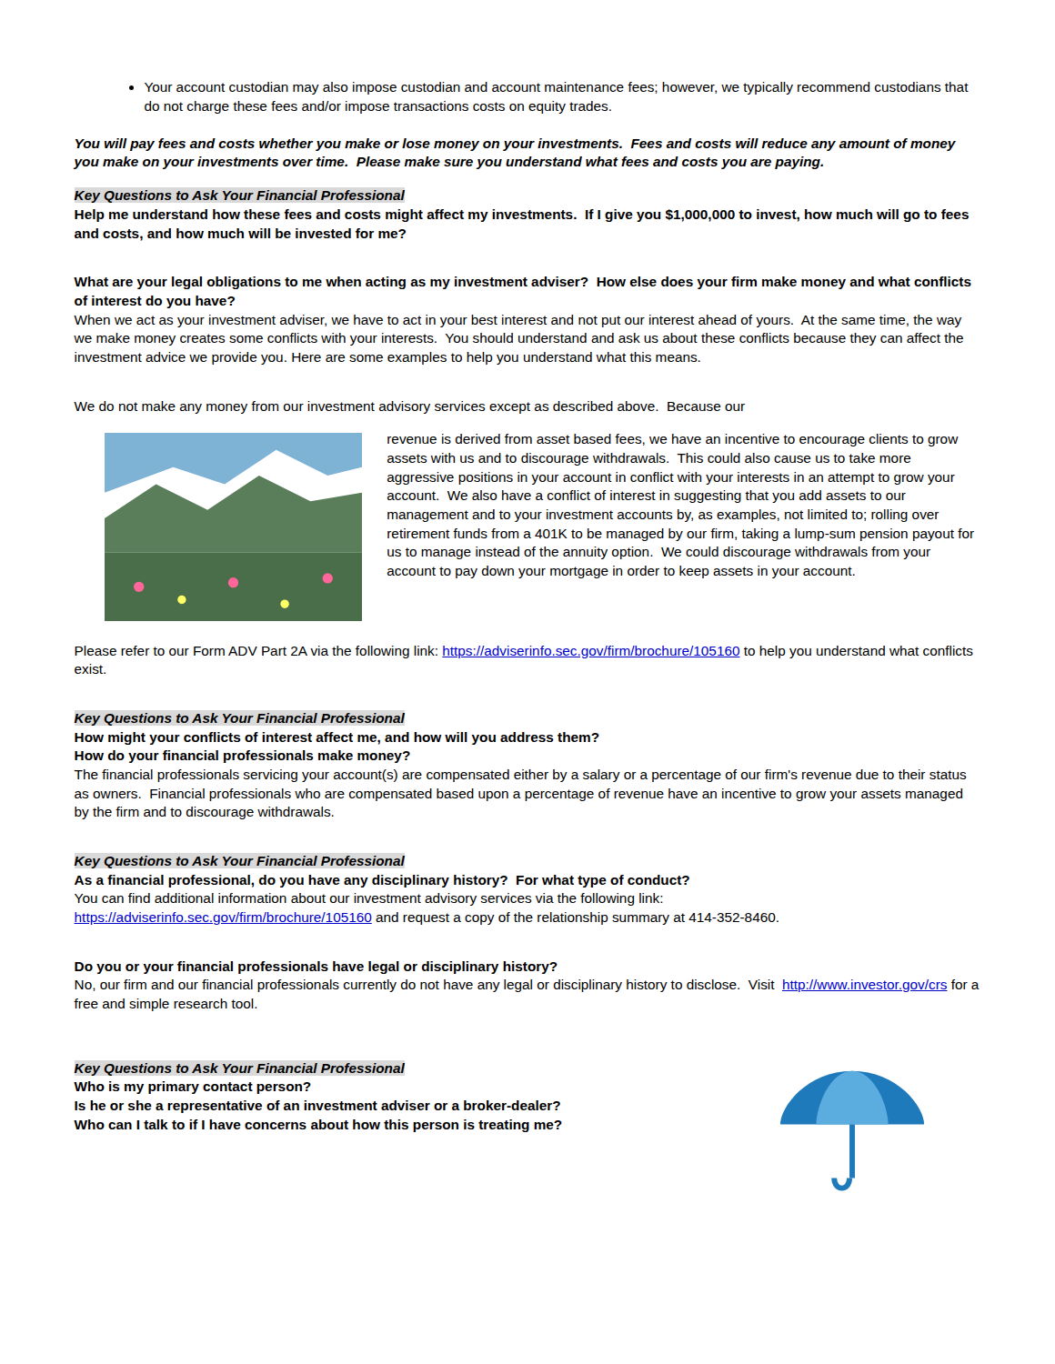Your account custodian may also impose custodian and account maintenance fees; however, we typically recommend custodians that do not charge these fees and/or impose transactions costs on equity trades.
You will pay fees and costs whether you make or lose money on your investments. Fees and costs will reduce any amount of money you make on your investments over time. Please make sure you understand what fees and costs you are paying.
Key Questions to Ask Your Financial Professional
Help me understand how these fees and costs might affect my investments. If I give you $1,000,000 to invest, how much will go to fees and costs, and how much will be invested for me?
What are your legal obligations to me when acting as my investment adviser? How else does your firm make money and what conflicts of interest do you have?
When we act as your investment adviser, we have to act in your best interest and not put our interest ahead of yours. At the same time, the way we make money creates some conflicts with your interests. You should understand and ask us about these conflicts because they can affect the investment advice we provide you. Here are some examples to help you understand what this means.
We do not make any money from our investment advisory services except as described above. Because our
revenue is derived from asset based fees, we have an incentive to encourage clients to grow assets with us and to discourage withdrawals. This could also cause us to take more aggressive positions in your account in conflict with your interests in an attempt to grow your account. We also have a conflict of interest in suggesting that you add assets to our management and to your investment accounts by, as examples, not limited to; rolling over retirement funds from a 401K to be managed by our firm, taking a lump-sum pension payout for us to manage instead of the annuity option. We could discourage withdrawals from your account to pay down your mortgage in order to keep assets in your account.
Please refer to our Form ADV Part 2A via the following link: https://adviserinfo.sec.gov/firm/brochure/105160 to help you understand what conflicts exist.
Key Questions to Ask Your Financial Professional
How might your conflicts of interest affect me, and how will you address them?
How do your financial professionals make money?
The financial professionals servicing your account(s) are compensated either by a salary or a percentage of our firm's revenue due to their status as owners. Financial professionals who are compensated based upon a percentage of revenue have an incentive to grow your assets managed by the firm and to discourage withdrawals.
Key Questions to Ask Your Financial Professional
As a financial professional, do you have any disciplinary history? For what type of conduct?
You can find additional information about our investment advisory services via the following link:
https://adviserinfo.sec.gov/firm/brochure/105160 and request a copy of the relationship summary at 414-352-8460.
Do you or your financial professionals have legal or disciplinary history?
No, our firm and our financial professionals currently do not have any legal or disciplinary history to disclose. Visit http://www.investor.gov/crs for a free and simple research tool.
Key Questions to Ask Your Financial Professional
Who is my primary contact person?
Is he or she a representative of an investment adviser or a broker-dealer?
Who can I talk to if I have concerns about how this person is treating me?